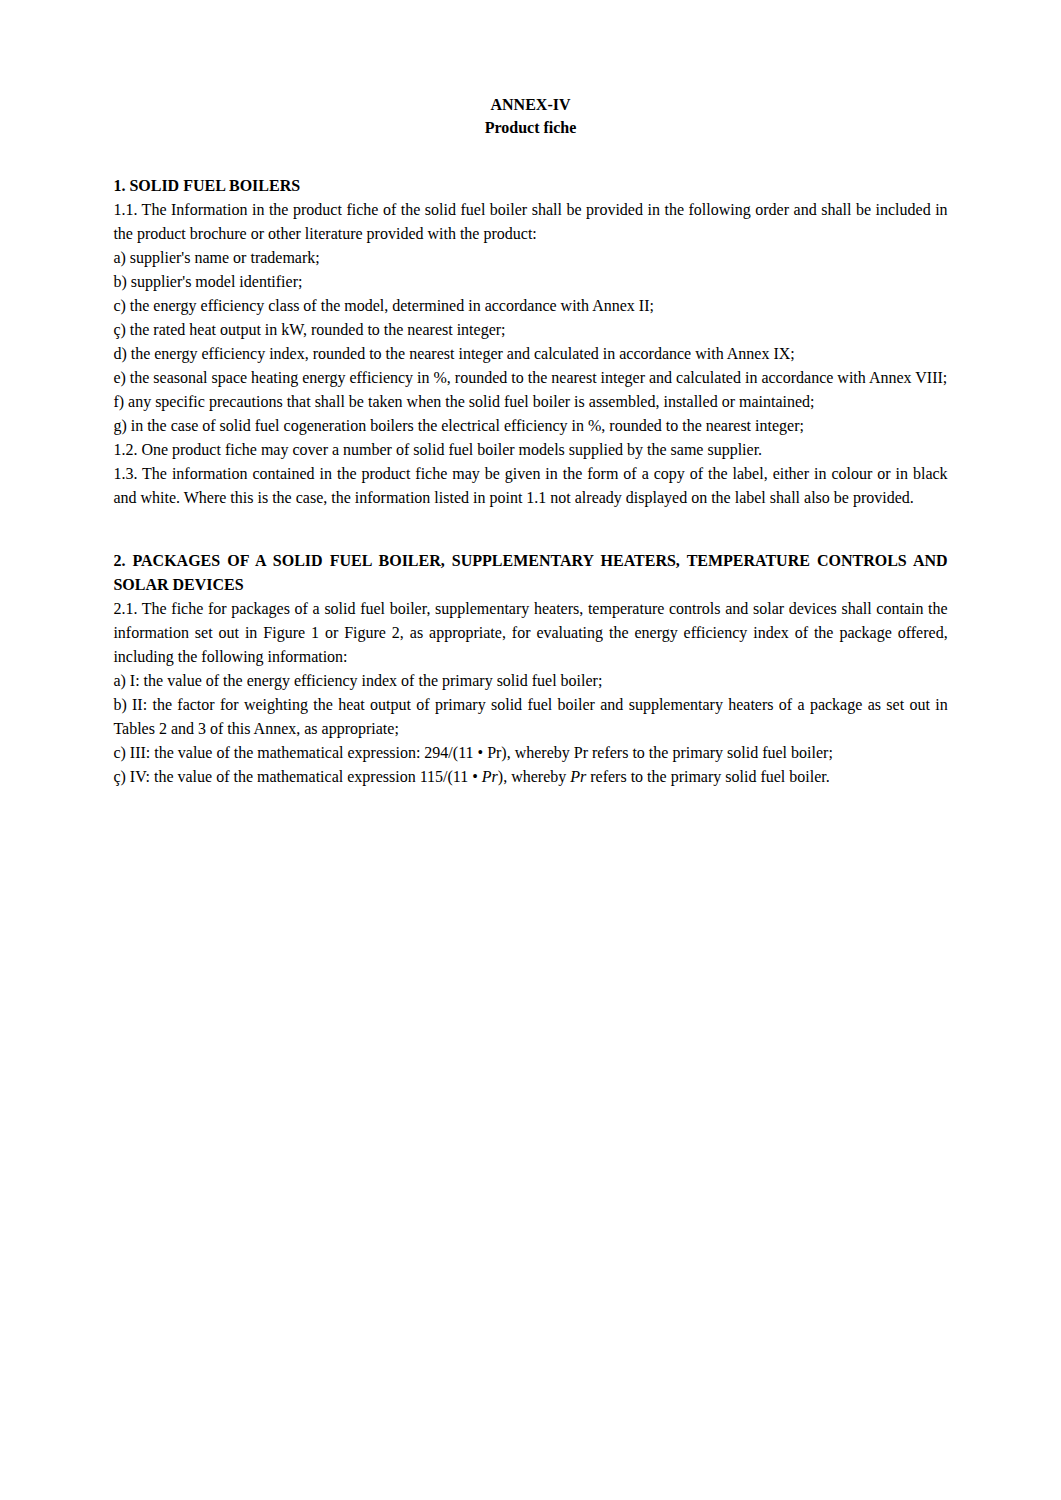ANNEX-IVProduct fiche
1. SOLID FUEL BOILERS
1.1. The Information in the product fiche of the solid fuel boiler shall be provided in the following order and shall be included in the product brochure or other literature provided with the product:
a) supplier's name or trademark;
b) supplier's model identifier;
c) the energy efficiency class of the model, determined in accordance with Annex II;
ç) the rated heat output in kW, rounded to the nearest integer;
d) the energy efficiency index, rounded to the nearest integer and calculated in accordance with Annex IX;
e) the seasonal space heating energy efficiency in %, rounded to the nearest integer and calculated in accordance with Annex VIII;
f) any specific precautions that shall be taken when the solid fuel boiler is assembled, installed or maintained;
g) in the case of solid fuel cogeneration boilers the electrical efficiency in %, rounded to the nearest integer;
1.2. One product fiche may cover a number of solid fuel boiler models supplied by the same supplier.
1.3. The information contained in the product fiche may be given in the form of a copy of the label, either in colour or in black and white. Where this is the case, the information listed in point 1.1 not already displayed on the label shall also be provided.
2. PACKAGES OF A SOLID FUEL BOILER, SUPPLEMENTARY HEATERS, TEMPERATURE CONTROLS AND SOLAR DEVICES
2.1. The fiche for packages of a solid fuel boiler, supplementary heaters, temperature controls and solar devices shall contain the information set out in Figure 1 or Figure 2, as appropriate, for evaluating the energy efficiency index of the package offered, including the following information:
a) I: the value of the energy efficiency index of the primary solid fuel boiler;
b) II: the factor for weighting the heat output of primary solid fuel boiler and supplementary heaters of a package as set out in Tables 2 and 3 of this Annex, as appropriate;
c) III: the value of the mathematical expression: 294/(11 • Pr), whereby Pr refers to the primary solid fuel boiler;
ç) IV: the value of the mathematical expression 115/(11 • Pr), whereby Pr refers to the primary solid fuel boiler.